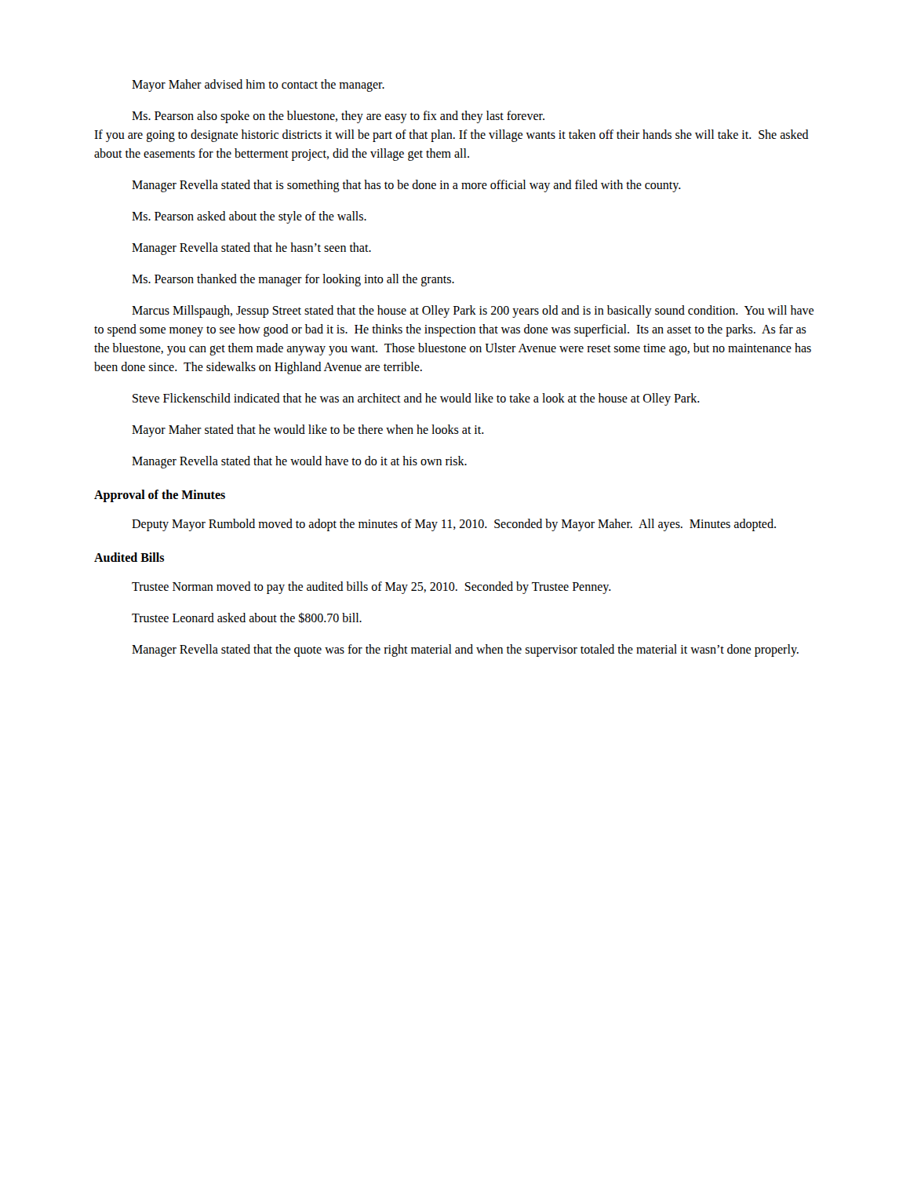Mayor Maher advised him to contact the manager.
Ms. Pearson also spoke on the bluestone, they are easy to fix and they last forever.
If you are going to designate historic districts it will be part of that plan. If the village wants it taken off their hands she will take it. She asked about the easements for the betterment project, did the village get them all.
Manager Revella stated that is something that has to be done in a more official way and filed with the county.
Ms. Pearson asked about the style of the walls.
Manager Revella stated that he hasn’t seen that.
Ms. Pearson thanked the manager for looking into all the grants.
Marcus Millspaugh, Jessup Street stated that the house at Olley Park is 200 years old and is in basically sound condition. You will have to spend some money to see how good or bad it is. He thinks the inspection that was done was superficial. Its an asset to the parks. As far as the bluestone, you can get them made anyway you want. Those bluestone on Ulster Avenue were reset some time ago, but no maintenance has been done since. The sidewalks on Highland Avenue are terrible.
Steve Flickenschild indicated that he was an architect and he would like to take a look at the house at Olley Park.
Mayor Maher stated that he would like to be there when he looks at it.
Manager Revella stated that he would have to do it at his own risk.
Approval of the Minutes
Deputy Mayor Rumbold moved to adopt the minutes of May 11, 2010. Seconded by Mayor Maher. All ayes. Minutes adopted.
Audited Bills
Trustee Norman moved to pay the audited bills of May 25, 2010. Seconded by Trustee Penney.
Trustee Leonard asked about the $800.70 bill.
Manager Revella stated that the quote was for the right material and when the supervisor totaled the material it wasn’t done properly.